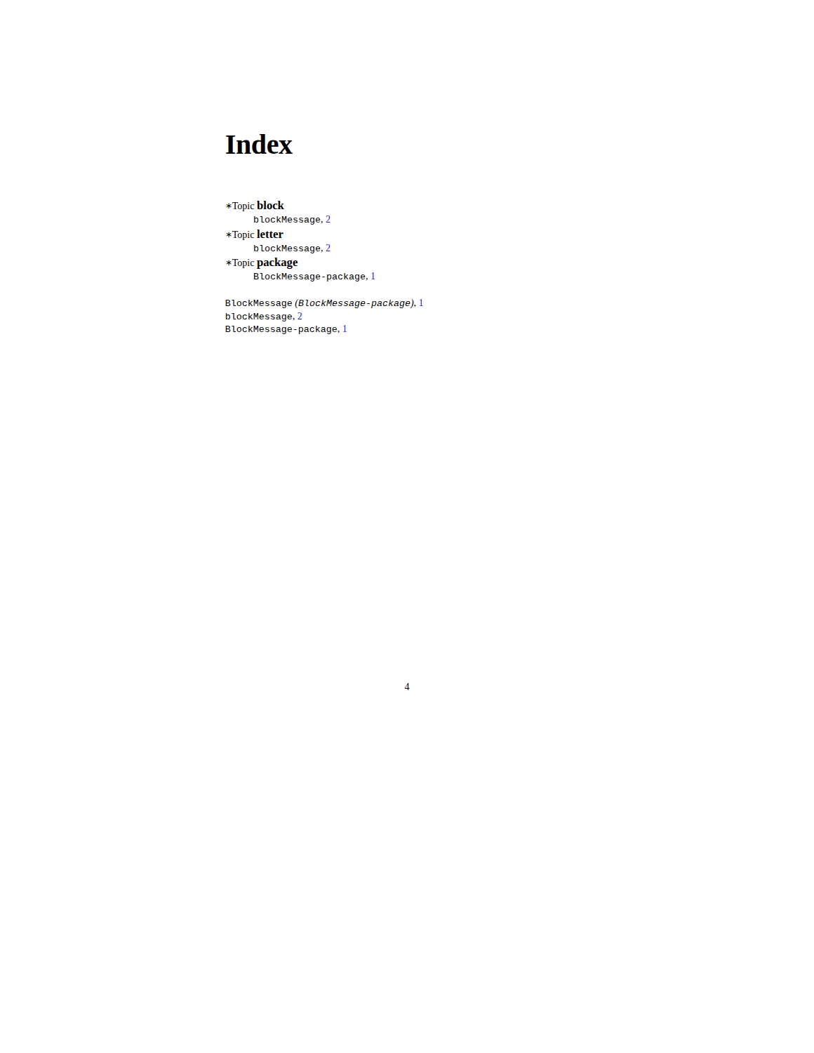Index
∗Topic block
blockMessage, 2
∗Topic letter
blockMessage, 2
∗Topic package
BlockMessage-package, 1
BlockMessage (BlockMessage-package), 1
blockMessage, 2
BlockMessage-package, 1
4